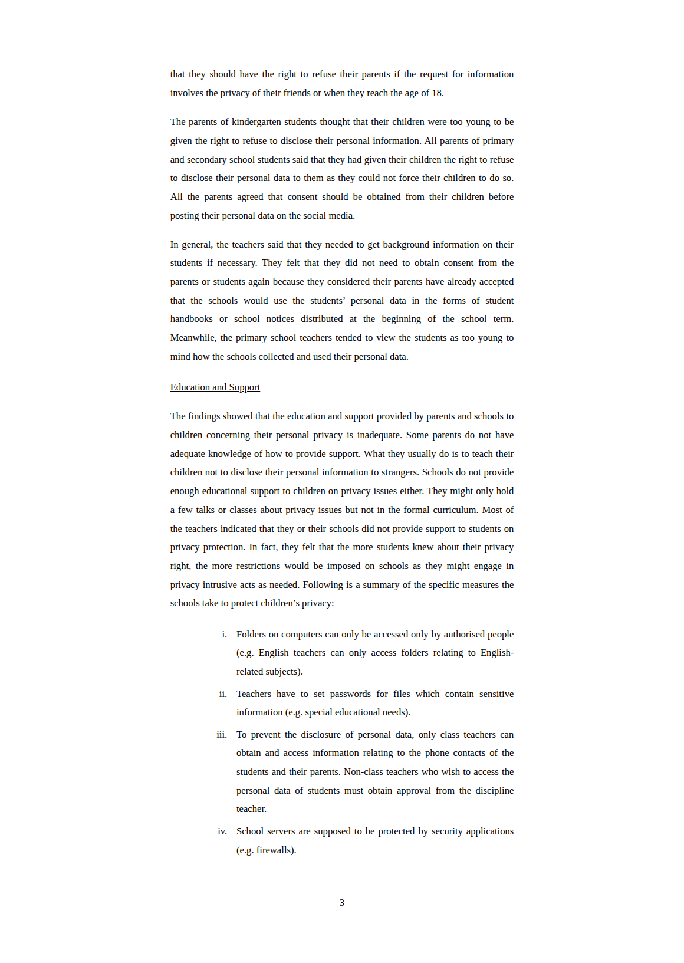that they should have the right to refuse their parents if the request for information involves the privacy of their friends or when they reach the age of 18.
The parents of kindergarten students thought that their children were too young to be given the right to refuse to disclose their personal information. All parents of primary and secondary school students said that they had given their children the right to refuse to disclose their personal data to them as they could not force their children to do so. All the parents agreed that consent should be obtained from their children before posting their personal data on the social media.
In general, the teachers said that they needed to get background information on their students if necessary. They felt that they did not need to obtain consent from the parents or students again because they considered their parents have already accepted that the schools would use the students’ personal data in the forms of student handbooks or school notices distributed at the beginning of the school term. Meanwhile, the primary school teachers tended to view the students as too young to mind how the schools collected and used their personal data.
Education and Support
The findings showed that the education and support provided by parents and schools to children concerning their personal privacy is inadequate. Some parents do not have adequate knowledge of how to provide support. What they usually do is to teach their children not to disclose their personal information to strangers. Schools do not provide enough educational support to children on privacy issues either. They might only hold a few talks or classes about privacy issues but not in the formal curriculum. Most of the teachers indicated that they or their schools did not provide support to students on privacy protection. In fact, they felt that the more students knew about their privacy right, the more restrictions would be imposed on schools as they might engage in privacy intrusive acts as needed. Following is a summary of the specific measures the schools take to protect children’s privacy:
Folders on computers can only be accessed only by authorised people (e.g. English teachers can only access folders relating to English-related subjects).
Teachers have to set passwords for files which contain sensitive information (e.g. special educational needs).
To prevent the disclosure of personal data, only class teachers can obtain and access information relating to the phone contacts of the students and their parents. Non-class teachers who wish to access the personal data of students must obtain approval from the discipline teacher.
School servers are supposed to be protected by security applications (e.g. firewalls).
3